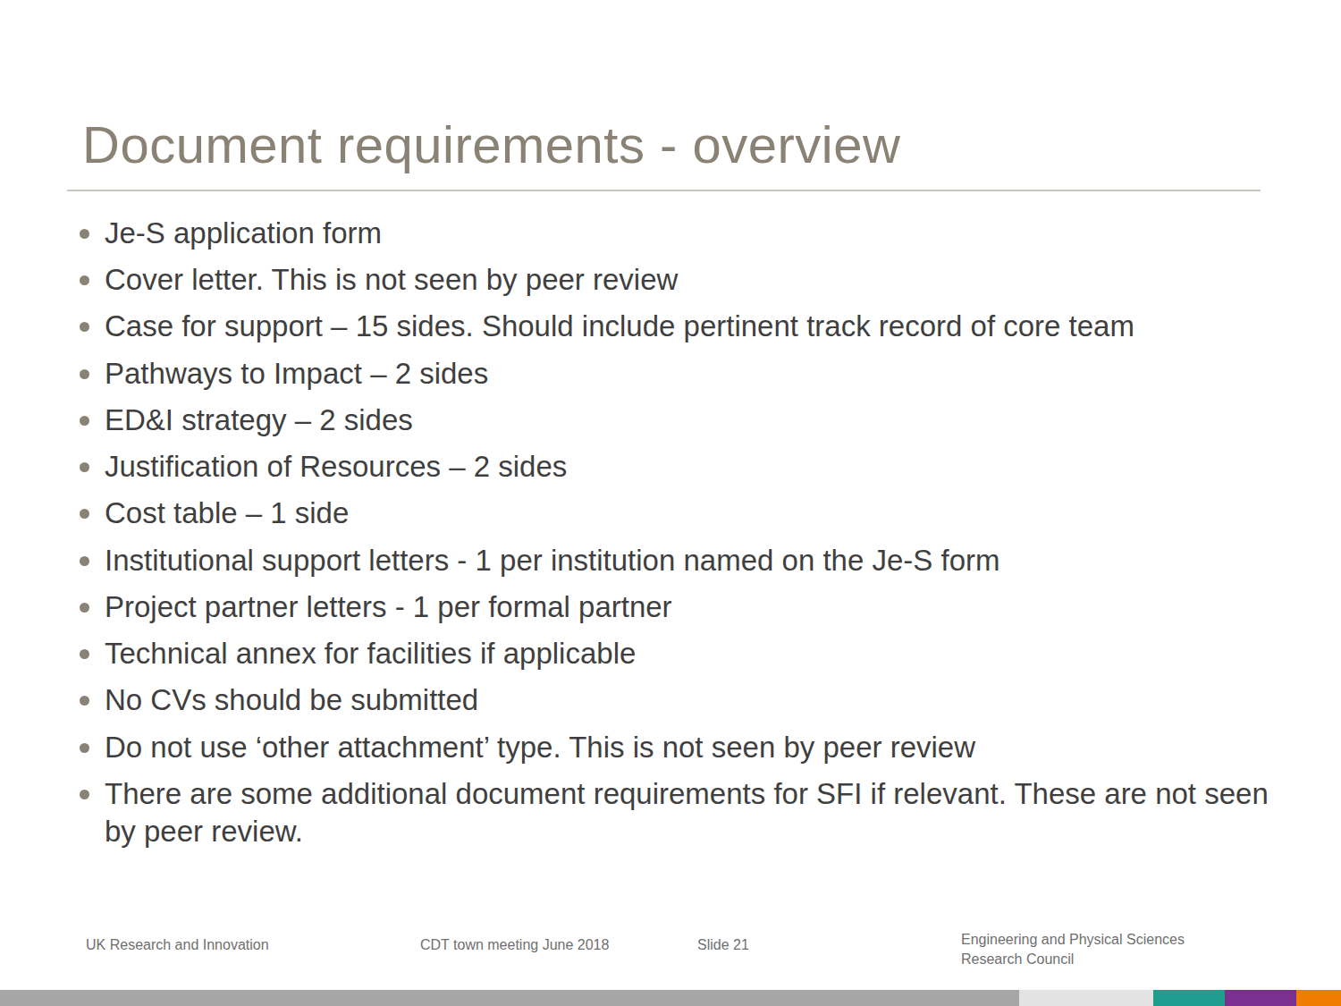Document requirements - overview
Je-S application form
Cover letter. This is not seen by peer review
Case for support – 15 sides. Should include pertinent track record of core team
Pathways to Impact – 2 sides
ED&I strategy – 2 sides
Justification of Resources – 2 sides
Cost table – 1 side
Institutional support letters - 1 per institution named on the Je-S form
Project partner letters - 1 per formal partner
Technical annex for facilities if applicable
No CVs should be submitted
Do not use ‘other attachment’ type. This is not seen by peer review
There are some additional document requirements for SFI if relevant. These are not seen by peer review.
UK Research and Innovation
CDT town meeting June 2018
Slide 21
Engineering and Physical Sciences
Research Council